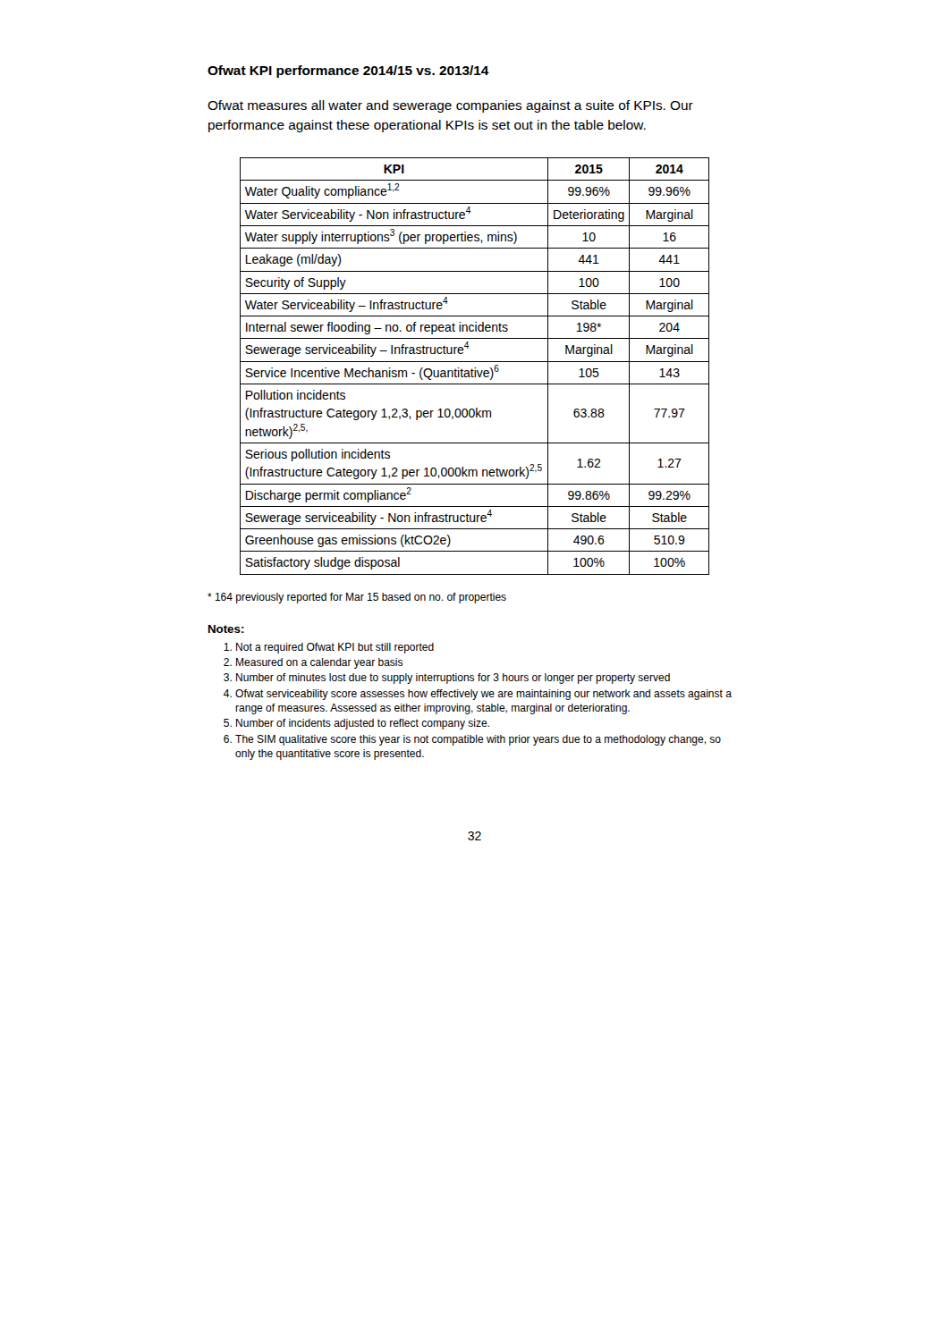Ofwat KPI performance 2014/15 vs. 2013/14
Ofwat measures all water and sewerage companies against a suite of KPIs. Our performance against these operational KPIs is set out in the table below.
| KPI | 2015 | 2014 |
| --- | --- | --- |
| Water Quality compliance 1,2 | 99.96% | 99.96% |
| Water Serviceability - Non infrastructure 4 | Deteriorating | Marginal |
| Water supply interruptions 3 (per properties, mins) | 10 | 16 |
| Leakage (ml/day) | 441 | 441 |
| Security of Supply | 100 | 100 |
| Water Serviceability – Infrastructure 4 | Stable | Marginal |
| Internal sewer flooding – no. of repeat incidents | 198* | 204 |
| Sewerage serviceability – Infrastructure 4 | Marginal | Marginal |
| Service Incentive Mechanism - (Quantitative) 6 | 105 | 143 |
| Pollution incidents (Infrastructure Category 1,2,3, per 10,000km network) 2,5, | 63.88 | 77.97 |
| Serious pollution incidents (Infrastructure Category 1,2 per 10,000km network) 2,5 | 1.62 | 1.27 |
| Discharge permit compliance 2 | 99.86% | 99.29% |
| Sewerage serviceability - Non infrastructure 4 | Stable | Stable |
| Greenhouse gas emissions (ktCO2e) | 490.6 | 510.9 |
| Satisfactory sludge disposal | 100% | 100% |
* 164 previously reported for Mar 15 based on no. of properties
Notes:
Not a required Ofwat KPI but still reported
Measured on a calendar year basis
Number of minutes lost due to supply interruptions for 3 hours or longer per property served
Ofwat serviceability score assesses how effectively we are maintaining our network and assets against a range of measures. Assessed as either improving, stable, marginal or deteriorating.
Number of incidents adjusted to reflect company size.
The SIM qualitative score this year is not compatible with prior years due to a methodology change, so only the quantitative score is presented.
32